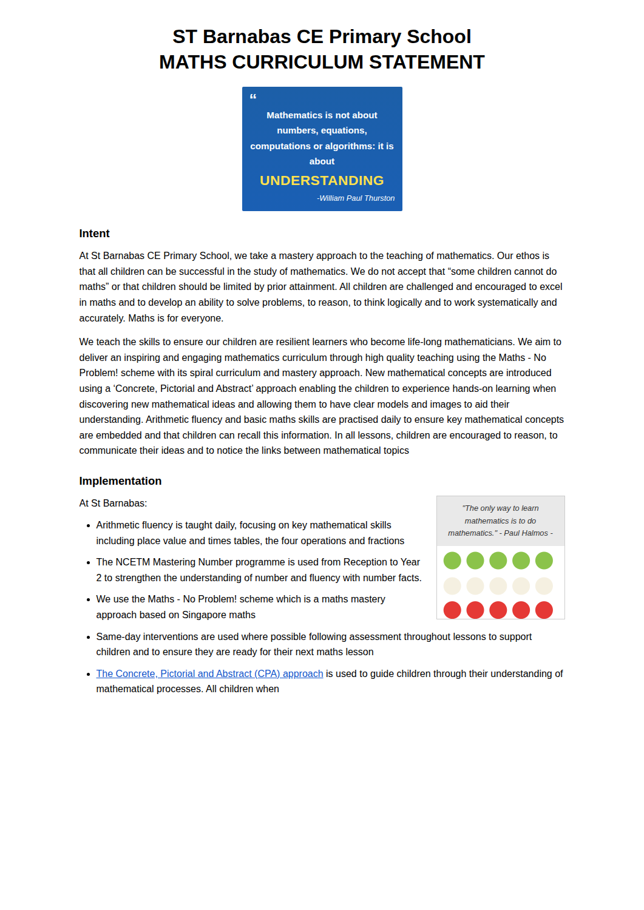ST Barnabas CE Primary SchoolMATHS CURRICULUM STATEMENT
“ Mathematics is not about numbers, equations, computations or algorithms: it is about UNDERSTANDING -William Paul Thurston
Intent
At St Barnabas CE Primary School, we take a mastery approach to the teaching of mathematics. Our ethos is that all children can be successful in the study of mathematics. We do not accept that “some children cannot do maths” or that children should be limited by prior attainment. All children are challenged and encouraged to excel in maths and to develop an ability to solve problems, to reason, to think logically and to work systematically and accurately. Maths is for everyone.
We teach the skills to ensure our children are resilient learners who become life-long mathematicians. We aim to deliver an inspiring and engaging mathematics curriculum through high quality teaching using the Maths - No Problem! scheme with its spiral curriculum and mastery approach. New mathematical concepts are introduced using a ‘Concrete, Pictorial and Abstract’ approach enabling the children to experience hands-on learning when discovering new mathematical ideas and allowing them to have clear models and images to aid their understanding. Arithmetic fluency and basic maths skills are practised daily to ensure key mathematical concepts are embedded and that children can recall this information. In all lessons, children are encouraged to reason, to communicate their ideas and to notice the links between mathematical topics
Implementation
"The only way to learn mathematics is to do mathematics." - Paul Halmos -
At St Barnabas:
Arithmetic fluency is taught daily, focusing on key mathematical skills including place value and times tables, the four operations and fractions
The NCETM Mastering Number programme is used from Reception to Year 2 to strengthen the understanding of number and fluency with number facts.
We use the Maths - No Problem! scheme which is a maths mastery approach based on Singapore maths
Same-day interventions are used where possible following assessment throughout lessons to support children and to ensure they are ready for their next maths lesson
The Concrete, Pictorial and Abstract (CPA) approach is used to guide children through their understanding of mathematical processes. All children when